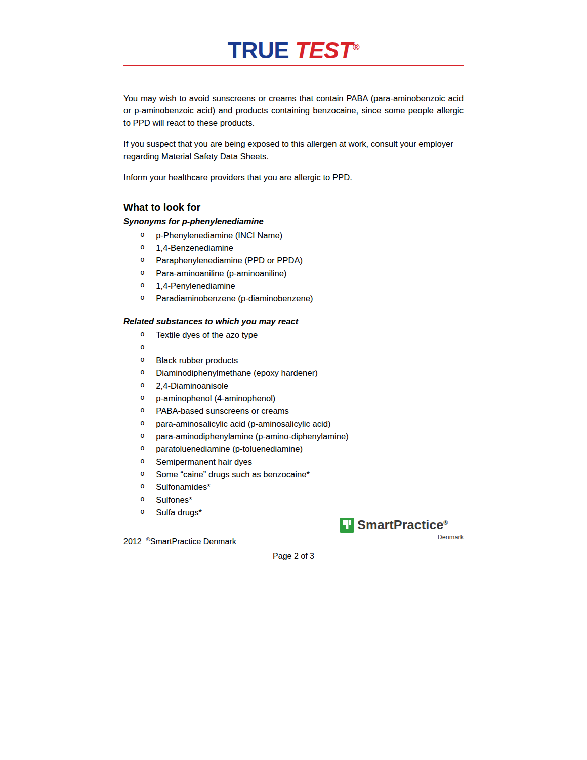TRUE TEST®
You may wish to avoid sunscreens or creams that contain PABA (para-aminobenzoic acid or p-aminobenzoic acid) and products containing benzocaine, since some people allergic to PPD will react to these products.
If you suspect that you are being exposed to this allergen at work, consult your employer regarding Material Safety Data Sheets.
Inform your healthcare providers that you are allergic to PPD.
What to look for
Synonyms for p-phenylenediamine
p-Phenylenediamine (INCI Name)
1,4-Benzenediamine
Paraphenylenediamine (PPD or PPDA)
Para-aminoaniline (p-aminoaniline)
1,4-Penylenediamine
Paradiaminobenzene (p-diaminobenzene)
Related substances to which you may react
Textile dyes of the azo type
Black rubber products
Diaminodiphenylmethane (epoxy hardener)
2,4-Diaminoanisole
p-aminophenol (4-aminophenol)
PABA-based sunscreens or creams
para-aminosalicylic acid (p-aminosalicylic acid)
para-aminodiphenylamine (p-amino-diphenylamine)
paratoluenediamine (p-toluenediamine)
Semipermanent hair dyes
Some “caine” drugs such as benzocaine*
Sulfonamides*
Sulfones*
Sulfa drugs*
SmartPractice®
Denmark
2012 ©SmartPractice Denmark
Page 2 of 3